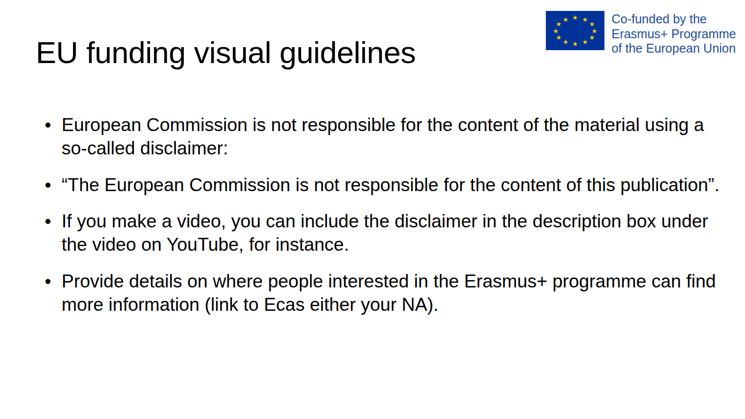★ ★ ★ ★ ★ ★ ★ ★ ★ ★ ★ ★
Co-funded by the
Erasmus+ Programme
of the European Union
EU funding visual guidelines
European Commission is not responsible for the content of the material using a so-called disclaimer:
“The European Commission is not responsible for the content of this publication”.
If you make a video, you can include the disclaimer in the description box under the video on YouTube, for instance.
Provide details on where people interested in the Erasmus+ programme can find more information (link to Ecas either your NA).